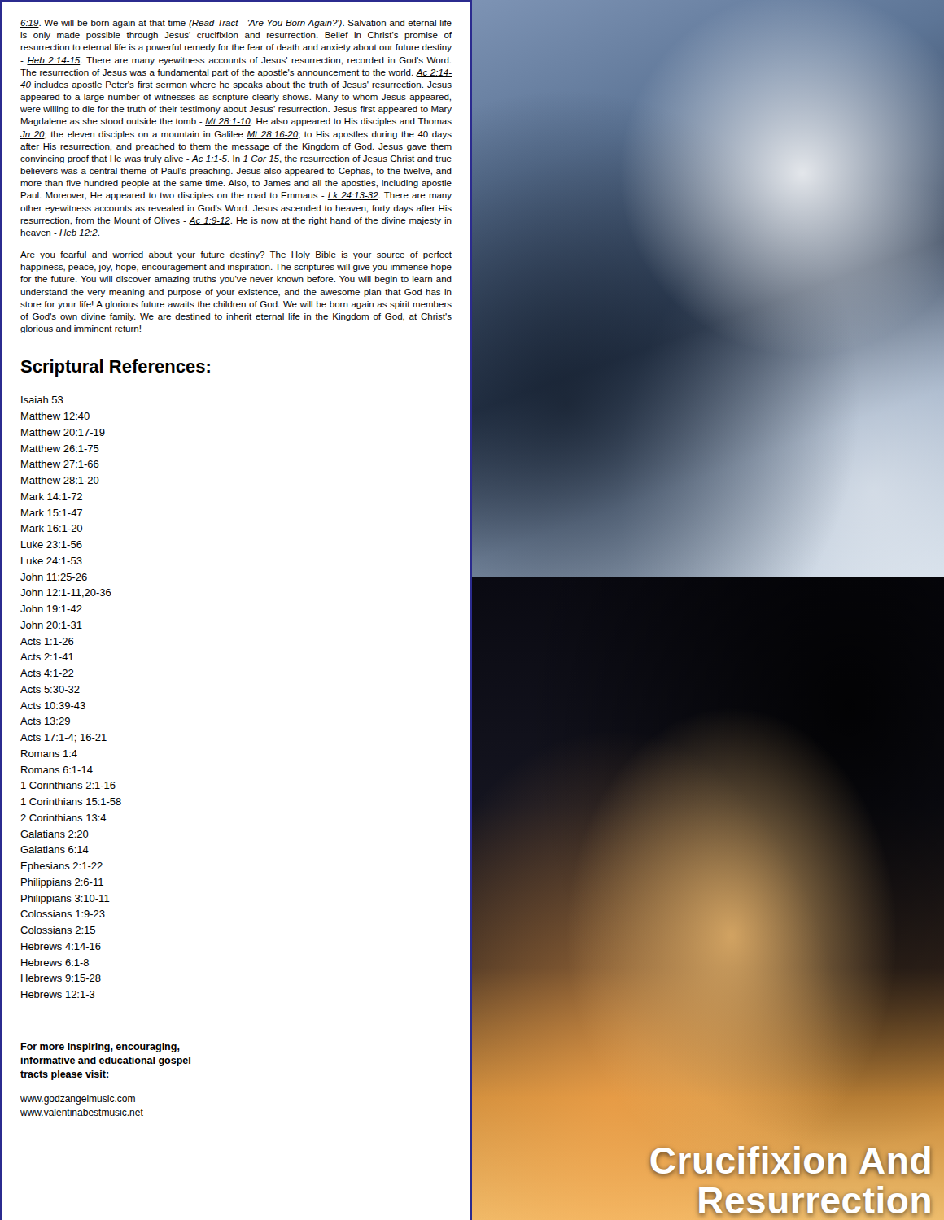6:19. We will be born again at that time (Read Tract - 'Are You Born Again?'). Salvation and eternal life is only made possible through Jesus' crucifixion and resurrection. Belief in Christ's promise of resurrection to eternal life is a powerful remedy for the fear of death and anxiety about our future destiny - Heb 2:14-15. There are many eyewitness accounts of Jesus' resurrection, recorded in God's Word. The resurrection of Jesus was a fundamental part of the apostle's announcement to the world. Ac 2:14-40 includes apostle Peter's first sermon where he speaks about the truth of Jesus' resurrection. Jesus appeared to a large number of witnesses as scripture clearly shows. Many to whom Jesus appeared, were willing to die for the truth of their testimony about Jesus' resurrection. Jesus first appeared to Mary Magdalene as she stood outside the tomb - Mt 28:1-10. He also appeared to His disciples and Thomas Jn 20; the eleven disciples on a mountain in Galilee Mt 28:16-20; to His apostles during the 40 days after His resurrection, and preached to them the message of the Kingdom of God. Jesus gave them convincing proof that He was truly alive - Ac 1:1-5. In 1 Cor 15, the resurrection of Jesus Christ and true believers was a central theme of Paul's preaching. Jesus also appeared to Cephas, to the twelve, and more than five hundred people at the same time. Also, to James and all the apostles, including apostle Paul. Moreover, He appeared to two disciples on the road to Emmaus - Lk 24:13-32. There are many other eyewitness accounts as revealed in God's Word. Jesus ascended to heaven, forty days after His resurrection, from the Mount of Olives - Ac 1:9-12. He is now at the right hand of the divine majesty in heaven - Heb 12:2.
Are you fearful and worried about your future destiny? The Holy Bible is your source of perfect happiness, peace, joy, hope, encouragement and inspiration. The scriptures will give you immense hope for the future. You will discover amazing truths you've never known before. You will begin to learn and understand the very meaning and purpose of your existence, and the awesome plan that God has in store for your life! A glorious future awaits the children of God. We will be born again as spirit members of God's own divine family. We are destined to inherit eternal life in the Kingdom of God, at Christ's glorious and imminent return!
Scriptural References:
Isaiah 53
Matthew 12:40
Matthew 20:17-19
Matthew 26:1-75
Matthew 27:1-66
Matthew 28:1-20
Mark 14:1-72
Mark 15:1-47
Mark 16:1-20
Luke 23:1-56
Luke 24:1-53
John 11:25-26
John 12:1-11,20-36
John 19:1-42
John 20:1-31
Acts 1:1-26
Acts 2:1-41
Acts 4:1-22
Acts 5:30-32
Acts 10:39-43
Acts 13:29
Acts 17:1-4; 16-21
Romans 1:4
Romans 6:1-14
1 Corinthians 2:1-16
1 Corinthians 15:1-58
2 Corinthians 13:4
Galatians 2:20
Galatians 6:14
Ephesians 2:1-22
Philippians 2:6-11
Philippians 3:10-11
Colossians 1:9-23
Colossians 2:15
Hebrews 4:14-16
Hebrews 6:1-8
Hebrews 9:15-28
Hebrews 12:1-3
For more inspiring, encouraging,
informative and educational gospel
tracts please visit:
www.godzangelmusic.com
www.valentinabestmusic.net
Crucifixion And
Resurrection